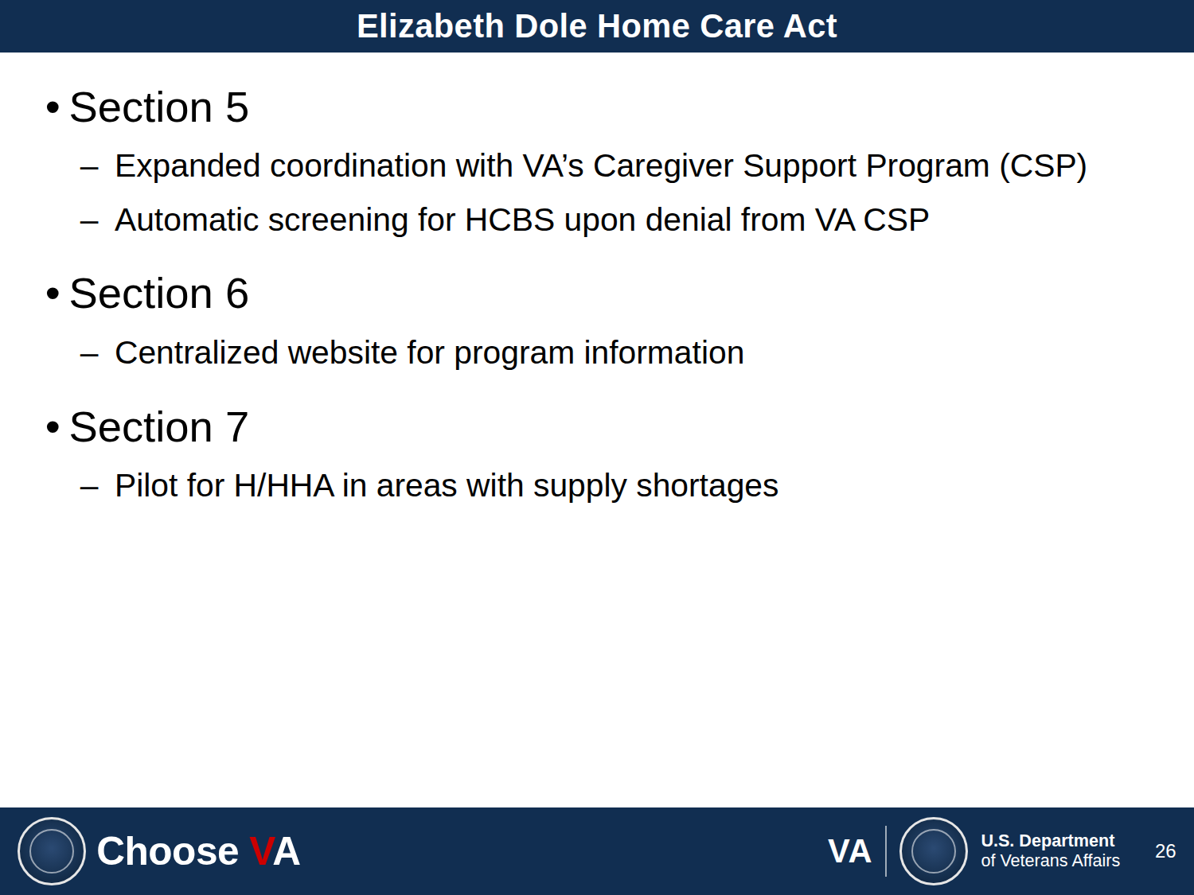Elizabeth Dole Home Care Act
•Section 5
–Expanded coordination with VA’s Caregiver Support Program (CSP)
–Automatic screening for HCBS upon denial from VA CSP
•Section 6
–Centralized website for program information
•Section 7
–Pilot for H/HHA in areas with supply shortages
Choose VA
VA
U.S. Department of Veterans Affairs
26